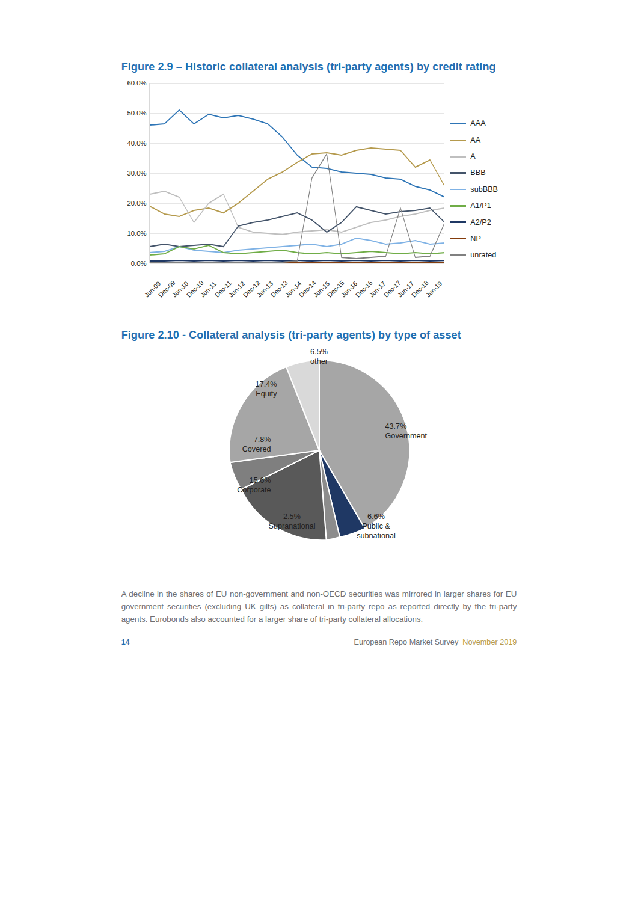Figure 2.9 – Historic collateral analysis (tri-party agents) by credit rating
60.0% 50.0% 40.0% 30.0% 20.0% 10.0% 0.0%
Jun-09 Dec-09 Jun-10 Dec-10 Jun-11 Dec-11 Jun-12 Dec-12 Jun-13 Dec-13 Jun-14 Dec-14 Jun-15 Dec-15 Jun-16 Dec-16 Jun-17 Dec-17 Jun-17 Dec-18 Jun-19
AAA
AA
A
BBB
subBBB
A1/P1
A2/P2
NP
unrated
Figure 2.10 - Collateral analysis (tri-party agents) by type of asset
6.5%
other
17.4%
Equity
7.8%
Covered
15.6%
Corporate
2.5%
Supranational
6.6%
Public &
subnational
43.7%
Government
A decline in the shares of EU non-government and non-OECD securities was mirrored in larger shares for EU government securities (excluding UK gilts) as collateral in tri-party repo as reported directly by the tri-party agents. Eurobonds also accounted for a larger share of tri-party collateral allocations.
14 European Repo Market Survey November 2019